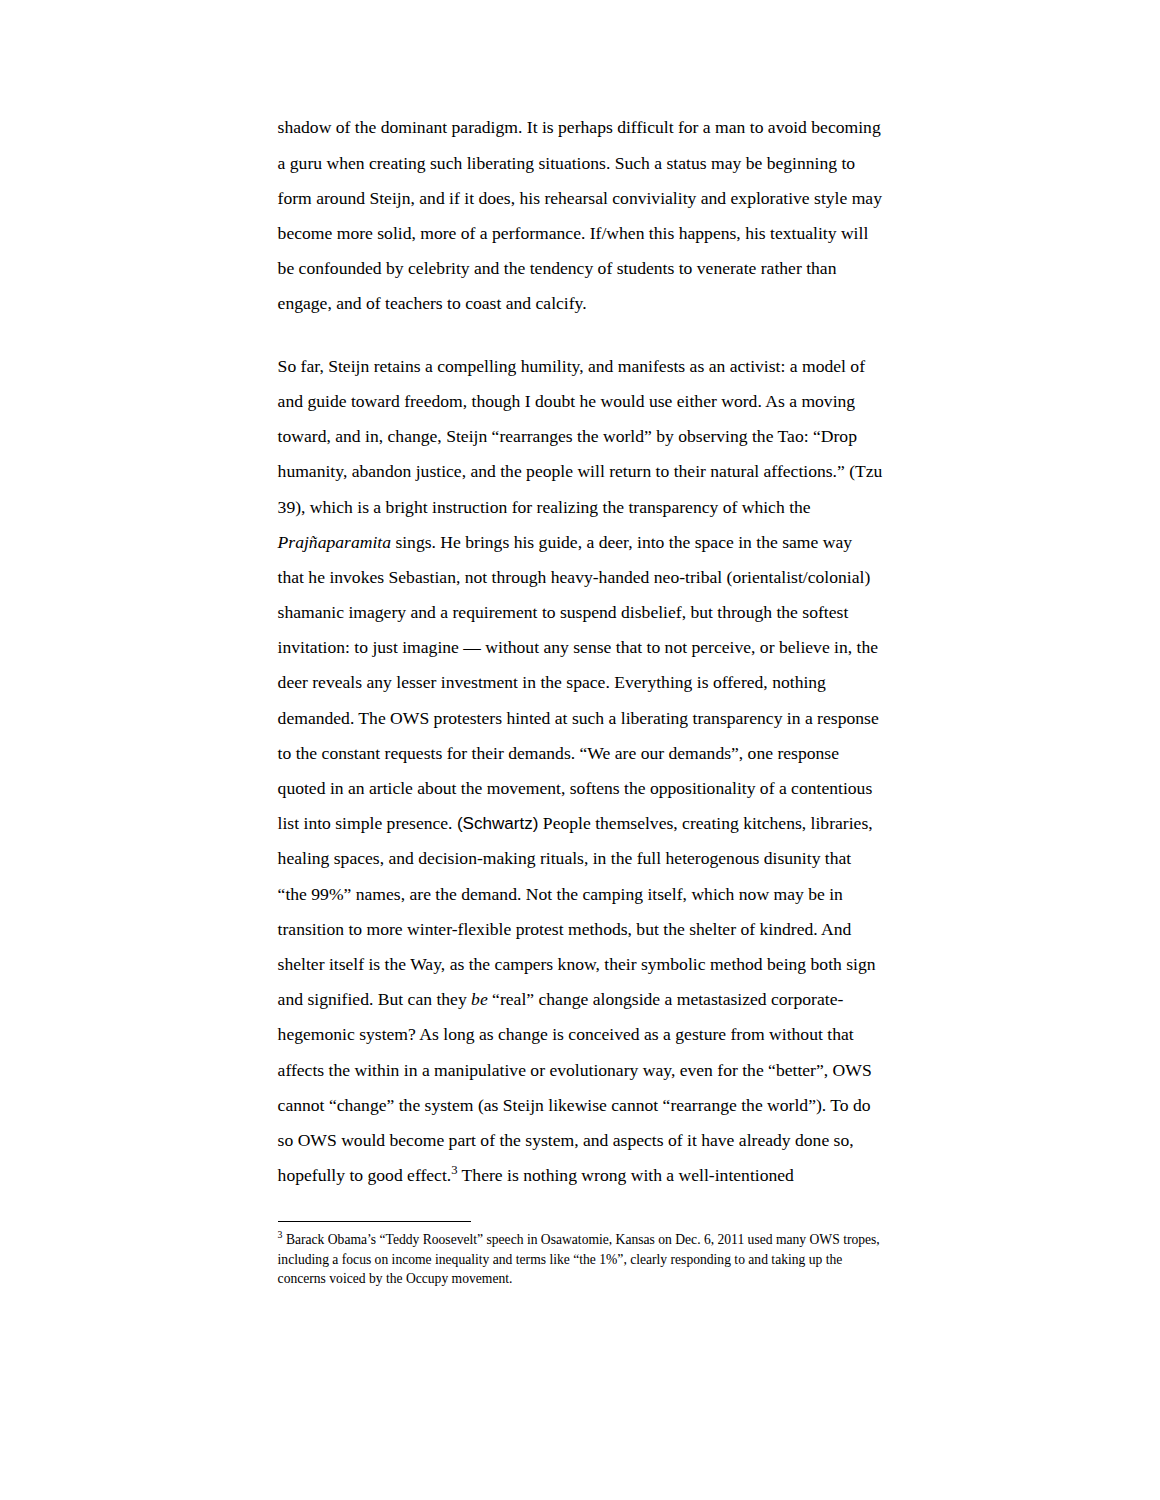shadow of the dominant paradigm. It is perhaps difficult for a man to avoid becoming a guru when creating such liberating situations. Such a status may be beginning to form around Steijn, and if it does, his rehearsal conviviality and explorative style may become more solid, more of a performance. If/when this happens, his textuality will be confounded by celebrity and the tendency of students to venerate rather than engage, and of teachers to coast and calcify.
So far, Steijn retains a compelling humility, and manifests as an activist: a model of and guide toward freedom, though I doubt he would use either word. As a moving toward, and in, change, Steijn “rearranges the world” by observing the Tao: “Drop humanity, abandon justice, and the people will return to their natural affections.” (Tzu 39), which is a bright instruction for realizing the transparency of which the Prajñaparamita sings. He brings his guide, a deer, into the space in the same way that he invokes Sebastian, not through heavy-handed neo-tribal (orientalist/colonial) shamanic imagery and a requirement to suspend disbelief, but through the softest invitation: to just imagine — without any sense that to not perceive, or believe in, the deer reveals any lesser investment in the space. Everything is offered, nothing demanded. The OWS protesters hinted at such a liberating transparency in a response to the constant requests for their demands. “We are our demands”, one response quoted in an article about the movement, softens the oppositionality of a contentious list into simple presence. (Schwartz) People themselves, creating kitchens, libraries, healing spaces, and decision-making rituals, in the full heterogenous disunity that “the 99%” names, are the demand. Not the camping itself, which now may be in transition to more winter-flexible protest methods, but the shelter of kindred. And shelter itself is the Way, as the campers know, their symbolic method being both sign and signified. But can they be “real” change alongside a metastasized corporate-hegemonic system? As long as change is conceived as a gesture from without that affects the within in a manipulative or evolutionary way, even for the “better”, OWS cannot “change” the system (as Steijn likewise cannot “rearrange the world”). To do so OWS would become part of the system, and aspects of it have already done so, hopefully to good effect.3 There is nothing wrong with a well-intentioned
3 Barack Obama’s “Teddy Roosevelt” speech in Osawatomie, Kansas on Dec. 6, 2011 used many OWS tropes, including a focus on income inequality and terms like “the 1%”, clearly responding to and taking up the concerns voiced by the Occupy movement.